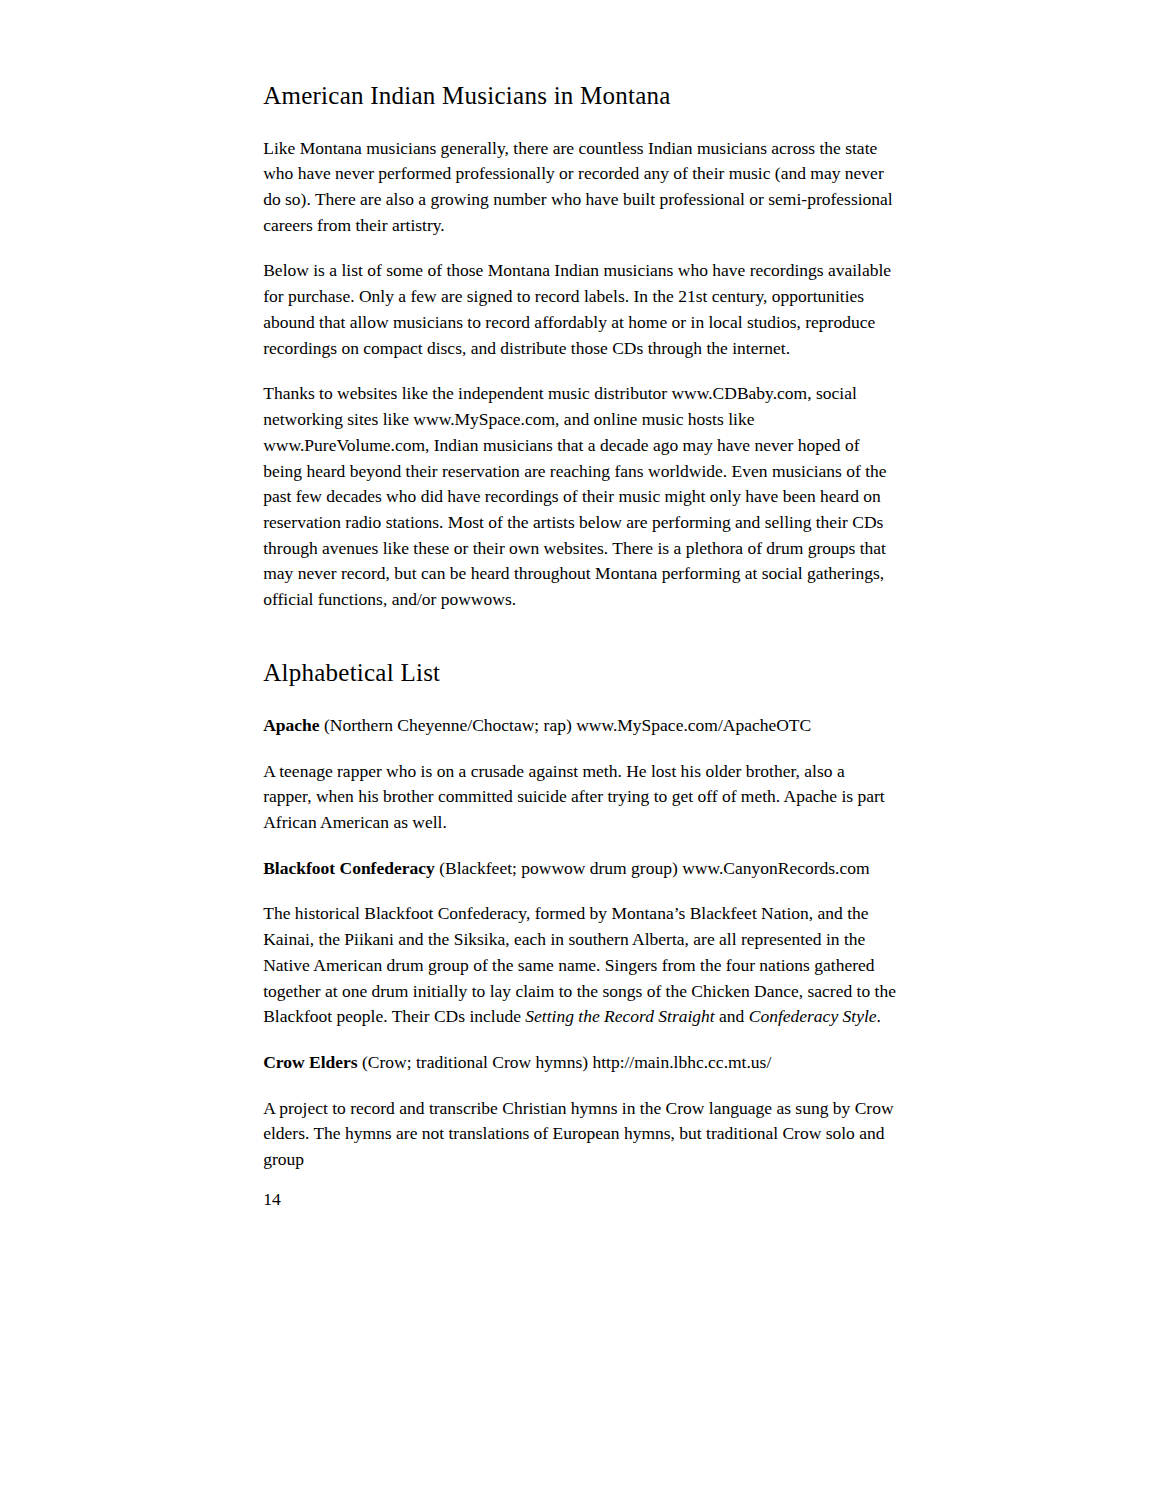American Indian Musicians in Montana
Like Montana musicians generally, there are countless Indian musicians across the state who have never performed professionally or recorded any of their music (and may never do so). There are also a growing number who have built professional or semi-professional careers from their artistry.
Below is a list of some of those Montana Indian musicians who have recordings available for purchase. Only a few are signed to record labels. In the 21st century, opportunities abound that allow musicians to record affordably at home or in local studios, reproduce recordings on compact discs, and distribute those CDs through the internet.
Thanks to websites like the independent music distributor www.CDBaby.com, social networking sites like www.MySpace.com, and online music hosts like www.PureVolume.com, Indian musicians that a decade ago may have never hoped of being heard beyond their reservation are reaching fans worldwide. Even musicians of the past few decades who did have recordings of their music might only have been heard on reservation radio stations. Most of the artists below are performing and selling their CDs through avenues like these or their own websites. There is a plethora of drum groups that may never record, but can be heard throughout Montana performing at social gatherings, official functions, and/or powwows.
Alphabetical List
Apache (Northern Cheyenne/Choctaw; rap) www.MySpace.com/ApacheOTC
A teenage rapper who is on a crusade against meth. He lost his older brother, also a rapper, when his brother committed suicide after trying to get off of meth. Apache is part African American as well.
Blackfoot Confederacy (Blackfeet; powwow drum group) www.CanyonRecords.com
The historical Blackfoot Confederacy, formed by Montana’s Blackfeet Nation, and the Kainai, the Piikani and the Siksika, each in southern Alberta, are all represented in the Native American drum group of the same name. Singers from the four nations gathered together at one drum initially to lay claim to the songs of the Chicken Dance, sacred to the Blackfoot people. Their CDs include Setting the Record Straight and Confederacy Style.
Crow Elders (Crow; traditional Crow hymns) http://main.lbhc.cc.mt.us/
A project to record and transcribe Christian hymns in the Crow language as sung by Crow elders. The hymns are not translations of European hymns, but traditional Crow solo and group
14